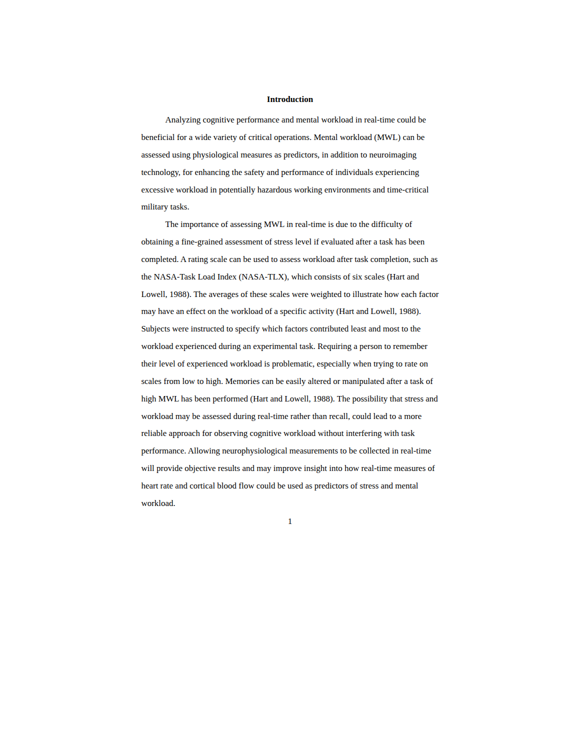Introduction
Analyzing cognitive performance and mental workload in real-time could be beneficial for a wide variety of critical operations. Mental workload (MWL) can be assessed using physiological measures as predictors, in addition to neuroimaging technology, for enhancing the safety and performance of individuals experiencing excessive workload in potentially hazardous working environments and time-critical military tasks.
The importance of assessing MWL in real-time is due to the difficulty of obtaining a fine-grained assessment of stress level if evaluated after a task has been completed. A rating scale can be used to assess workload after task completion, such as the NASA-Task Load Index (NASA-TLX), which consists of six scales (Hart and Lowell, 1988). The averages of these scales were weighted to illustrate how each factor may have an effect on the workload of a specific activity (Hart and Lowell, 1988). Subjects were instructed to specify which factors contributed least and most to the workload experienced during an experimental task. Requiring a person to remember their level of experienced workload is problematic, especially when trying to rate on scales from low to high. Memories can be easily altered or manipulated after a task of high MWL has been performed (Hart and Lowell, 1988). The possibility that stress and workload may be assessed during real-time rather than recall, could lead to a more reliable approach for observing cognitive workload without interfering with task performance. Allowing neurophysiological measurements to be collected in real-time will provide objective results and may improve insight into how real-time measures of heart rate and cortical blood flow could be used as predictors of stress and mental workload.
1